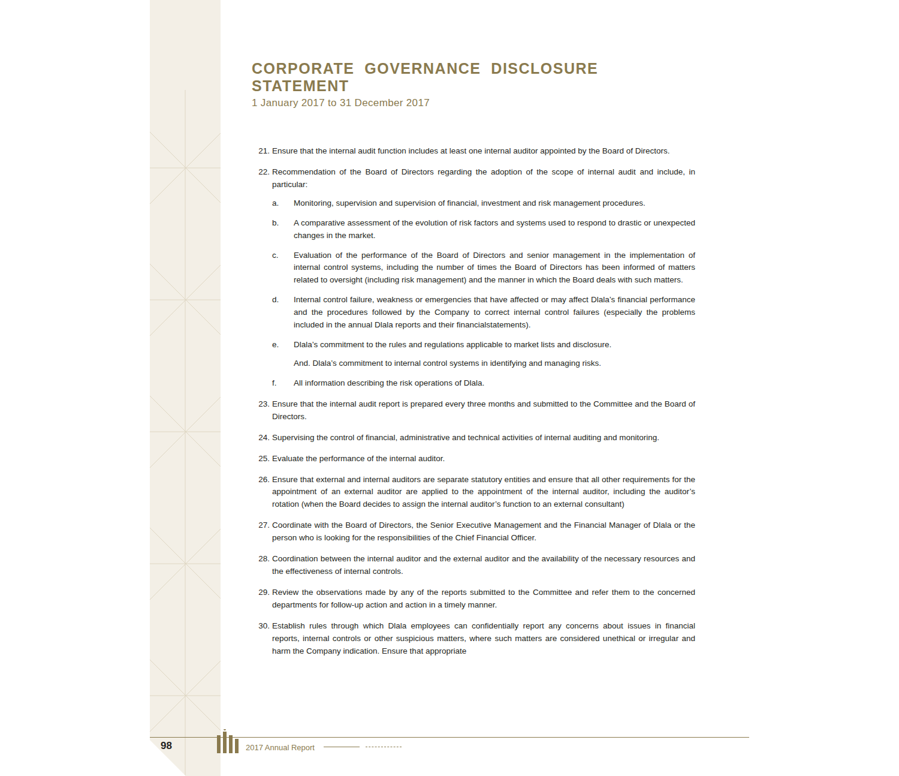Corporate Governance Disclosure Statement
1 January 2017 to 31 December 2017
21. Ensure that the internal audit function includes at least one internal auditor appointed by the Board of Directors.
22. Recommendation of the Board of Directors regarding the adoption of the scope of internal audit and include, in particular:
a. Monitoring, supervision and supervision of financial, investment and risk management procedures.
b. A comparative assessment of the evolution of risk factors and systems used to respond to drastic or unexpected changes in the market.
c. Evaluation of the performance of the Board of Directors and senior management in the implementation of internal control systems, including the number of times the Board of Directors has been informed of matters related to oversight (including risk management) and the manner in which the Board deals with such matters.
d. Internal control failure, weakness or emergencies that have affected or may affect Dlala’s financial performance and the procedures followed by the Company to correct internal control failures (especially the problems included in the annual Dlala reports and their financialstatements).
e. Dlala’s commitment to the rules and regulations applicable to market lists and disclosure.
And. Dlala’s commitment to internal control systems in identifying and managing risks.
f. All information describing the risk operations of Dlala.
23. Ensure that the internal audit report is prepared every three months and submitted to the Committee and the Board of Directors.
24. Supervising the control of financial, administrative and technical activities of internal auditing and monitoring.
25. Evaluate the performance of the internal auditor.
26. Ensure that external and internal auditors are separate statutory entities and ensure that all other requirements for the appointment of an external auditor are applied to the appointment of the internal auditor, including the auditor’s rotation (when the Board decides to assign the internal auditor’s function to an external consultant)
27. Coordinate with the Board of Directors, the Senior Executive Management and the Financial Manager of Dlala or the person who is looking for the responsibilities of the Chief Financial Officer.
28. Coordination between the internal auditor and the external auditor and the availability of the necessary resources and the effectiveness of internal controls.
29. Review the observations made by any of the reports submitted to the Committee and refer them to the concerned departments for follow-up action and action in a timely manner.
30. Establish rules through which Dlala employees can confidentially report any concerns about issues in financial reports, internal controls or other suspicious matters, where such matters are considered unethical or irregular and harm the Company indication. Ensure that appropriate
98
2017 Annual Report